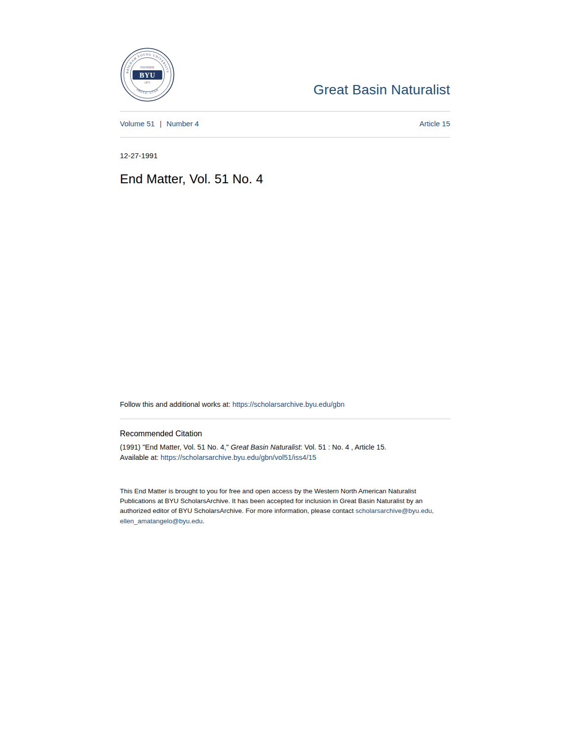BYU 1875 FOUNDED BRIGHAM YOUNG UNIVERSITY PROVO, UTAH
Great Basin Naturalist
Volume 51|Number 4
Article 15
12-27-1991
End Matter, Vol. 51 No. 4
Follow this and additional works at: https://scholarsarchive.byu.edu/gbn
Recommended Citation
(1991) "End Matter, Vol. 51 No. 4," Great Basin Naturalist: Vol. 51 : No. 4 , Article 15.
Available at: https://scholarsarchive.byu.edu/gbn/vol51/iss4/15
This End Matter is brought to you for free and open access by the Western North American Naturalist Publications at BYU ScholarsArchive. It has been accepted for inclusion in Great Basin Naturalist by an authorized editor of BYU ScholarsArchive. For more information, please contact scholarsarchive@byu.edu, ellen_amatangelo@byu.edu.